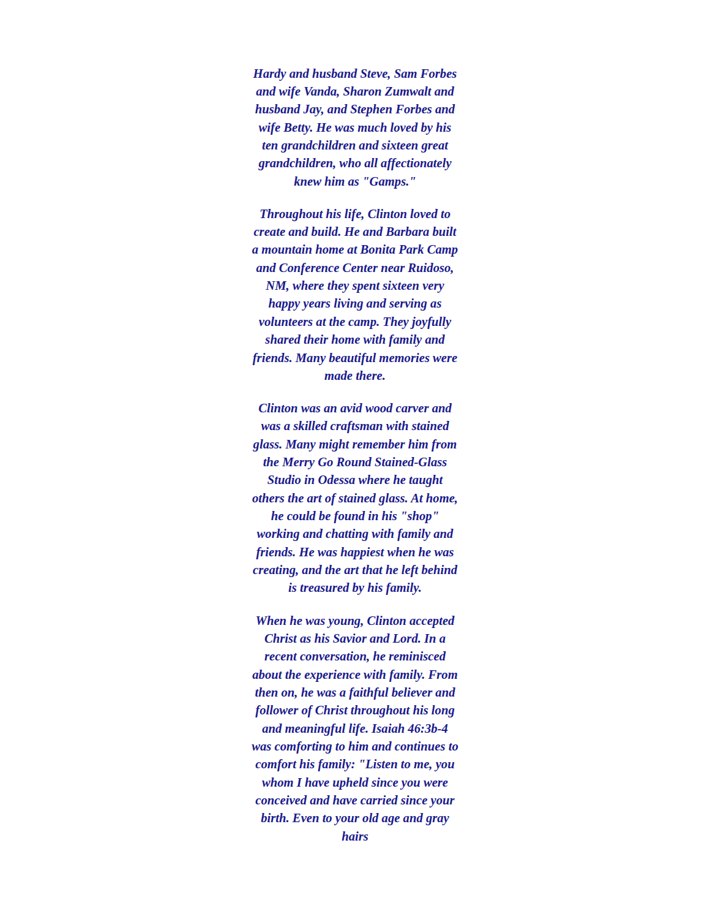Hardy and husband Steve, Sam Forbes and wife Vanda, Sharon Zumwalt and husband Jay, and Stephen Forbes and wife Betty. He was much loved by his ten grandchildren and sixteen great grandchildren, who all affectionately knew him as "Gamps."
Throughout his life, Clinton loved to create and build. He and Barbara built a mountain home at Bonita Park Camp and Conference Center near Ruidoso, NM, where they spent sixteen very happy years living and serving as volunteers at the camp. They joyfully shared their home with family and friends. Many beautiful memories were made there.
Clinton was an avid wood carver and was a skilled craftsman with stained glass. Many might remember him from the Merry Go Round Stained-Glass Studio in Odessa where he taught others the art of stained glass. At home, he could be found in his "shop" working and chatting with family and friends. He was happiest when he was creating, and the art that he left behind is treasured by his family.
When he was young, Clinton accepted Christ as his Savior and Lord. In a recent conversation, he reminisced about the experience with family. From then on, he was a faithful believer and follower of Christ throughout his long and meaningful life. Isaiah 46:3b-4 was comforting to him and continues to comfort his family: "Listen to me, you whom I have upheld since you were conceived and have carried since your birth. Even to your old age and gray hairs